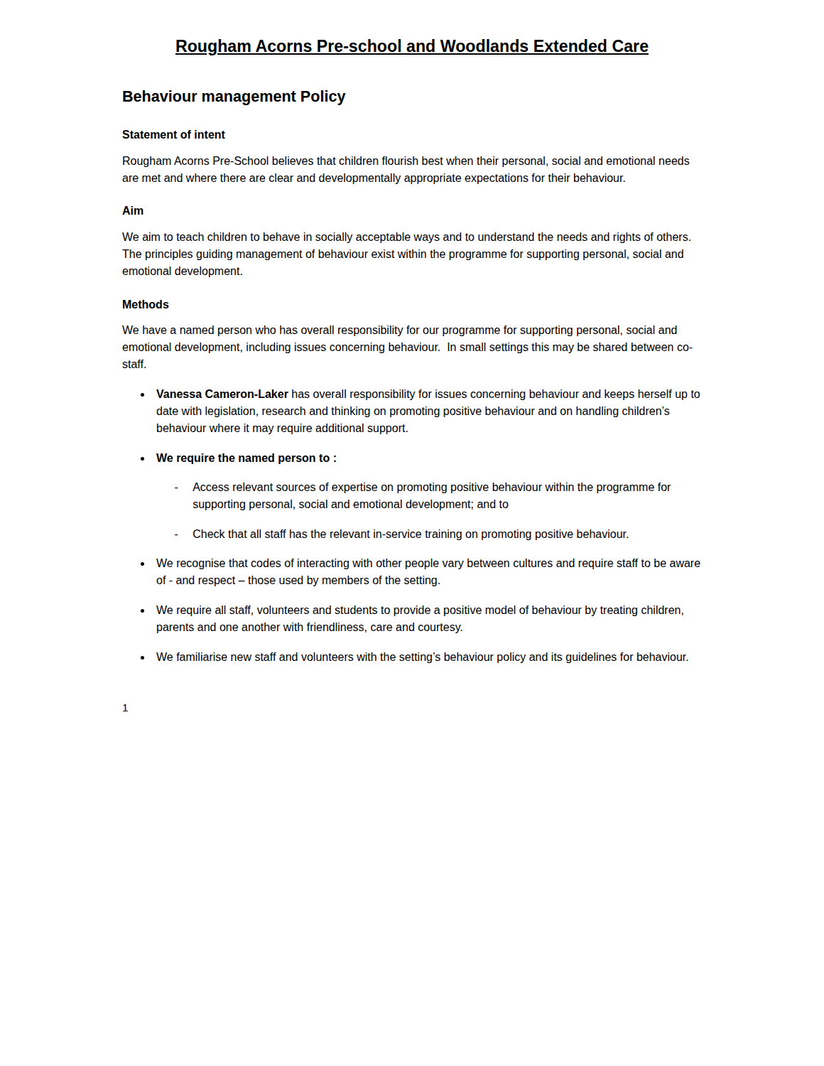Rougham Acorns Pre-school and Woodlands Extended Care
Behaviour management Policy
Statement of intent
Rougham Acorns Pre-School believes that children flourish best when their personal, social and emotional needs are met and where there are clear and developmentally appropriate expectations for their behaviour.
Aim
We aim to teach children to behave in socially acceptable ways and to understand the needs and rights of others. The principles guiding management of behaviour exist within the programme for supporting personal, social and emotional development.
Methods
We have a named person who has overall responsibility for our programme for supporting personal, social and emotional development, including issues concerning behaviour. In small settings this may be shared between co-staff.
Vanessa Cameron-Laker has overall responsibility for issues concerning behaviour and keeps herself up to date with legislation, research and thinking on promoting positive behaviour and on handling children’s behaviour where it may require additional support.
We require the named person to :
Access relevant sources of expertise on promoting positive behaviour within the programme for supporting personal, social and emotional development; and to
Check that all staff has the relevant in-service training on promoting positive behaviour.
We recognise that codes of interacting with other people vary between cultures and require staff to be aware of - and respect – those used by members of the setting.
We require all staff, volunteers and students to provide a positive model of behaviour by treating children, parents and one another with friendliness, care and courtesy.
We familiarise new staff and volunteers with the setting’s behaviour policy and its guidelines for behaviour.
1